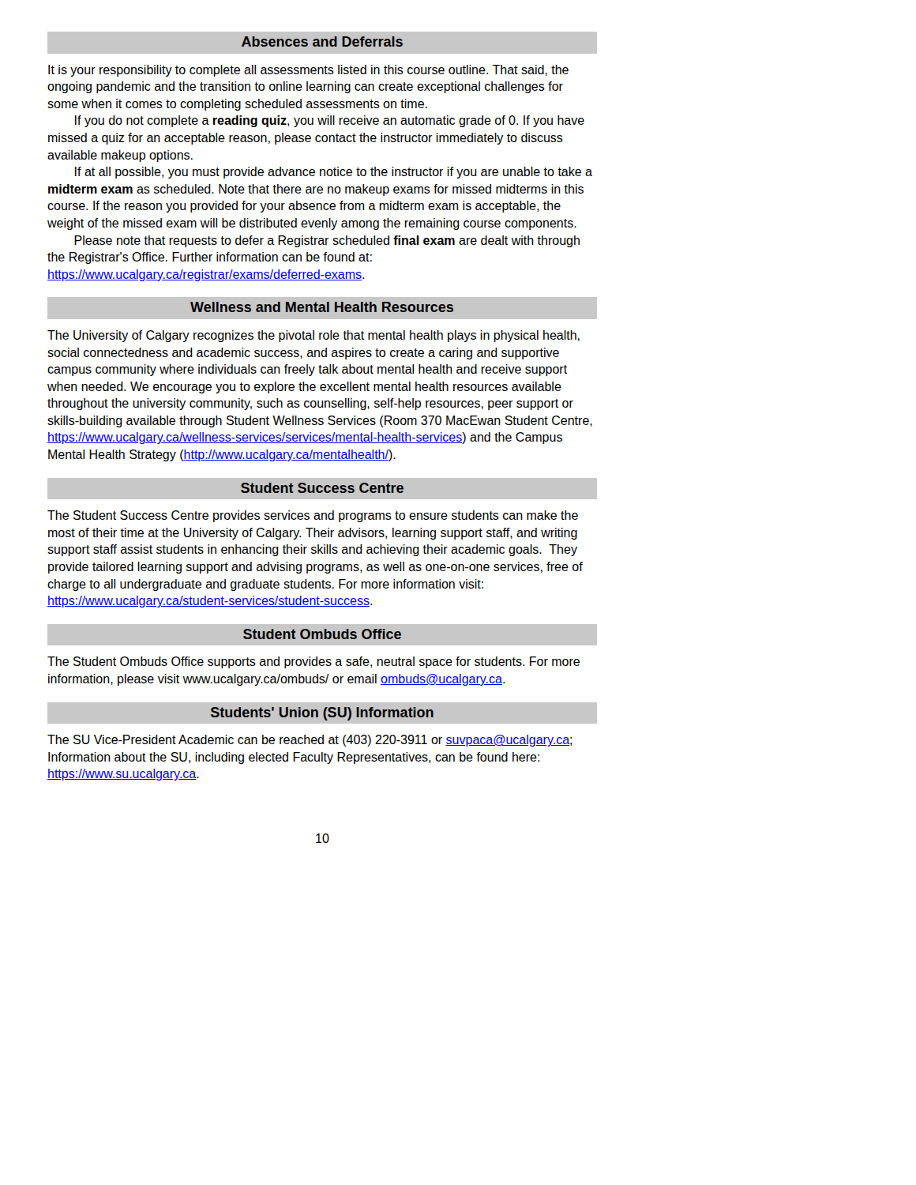Absences and Deferrals
It is your responsibility to complete all assessments listed in this course outline. That said, the ongoing pandemic and the transition to online learning can create exceptional challenges for some when it comes to completing scheduled assessments on time.
If you do not complete a reading quiz, you will receive an automatic grade of 0. If you have missed a quiz for an acceptable reason, please contact the instructor immediately to discuss available makeup options.
If at all possible, you must provide advance notice to the instructor if you are unable to take a midterm exam as scheduled. Note that there are no makeup exams for missed midterms in this course. If the reason you provided for your absence from a midterm exam is acceptable, the weight of the missed exam will be distributed evenly among the remaining course components.
Please note that requests to defer a Registrar scheduled final exam are dealt with through the Registrar's Office. Further information can be found at: https://www.ucalgary.ca/registrar/exams/deferred-exams.
Wellness and Mental Health Resources
The University of Calgary recognizes the pivotal role that mental health plays in physical health, social connectedness and academic success, and aspires to create a caring and supportive campus community where individuals can freely talk about mental health and receive support when needed. We encourage you to explore the excellent mental health resources available throughout the university community, such as counselling, self-help resources, peer support or skills-building available through Student Wellness Services (Room 370 MacEwan Student Centre, https://www.ucalgary.ca/wellness-services/services/mental-health-services) and the Campus Mental Health Strategy (http://www.ucalgary.ca/mentalhealth/).
Student Success Centre
The Student Success Centre provides services and programs to ensure students can make the most of their time at the University of Calgary. Their advisors, learning support staff, and writing support staff assist students in enhancing their skills and achieving their academic goals. They provide tailored learning support and advising programs, as well as one-on-one services, free of charge to all undergraduate and graduate students. For more information visit: https://www.ucalgary.ca/student-services/student-success.
Student Ombuds Office
The Student Ombuds Office supports and provides a safe, neutral space for students. For more information, please visit www.ucalgary.ca/ombuds/ or email ombuds@ucalgary.ca.
Students' Union (SU) Information
The SU Vice-President Academic can be reached at (403) 220-3911 or suvpaca@ucalgary.ca; Information about the SU, including elected Faculty Representatives, can be found here: https://www.su.ucalgary.ca.
10